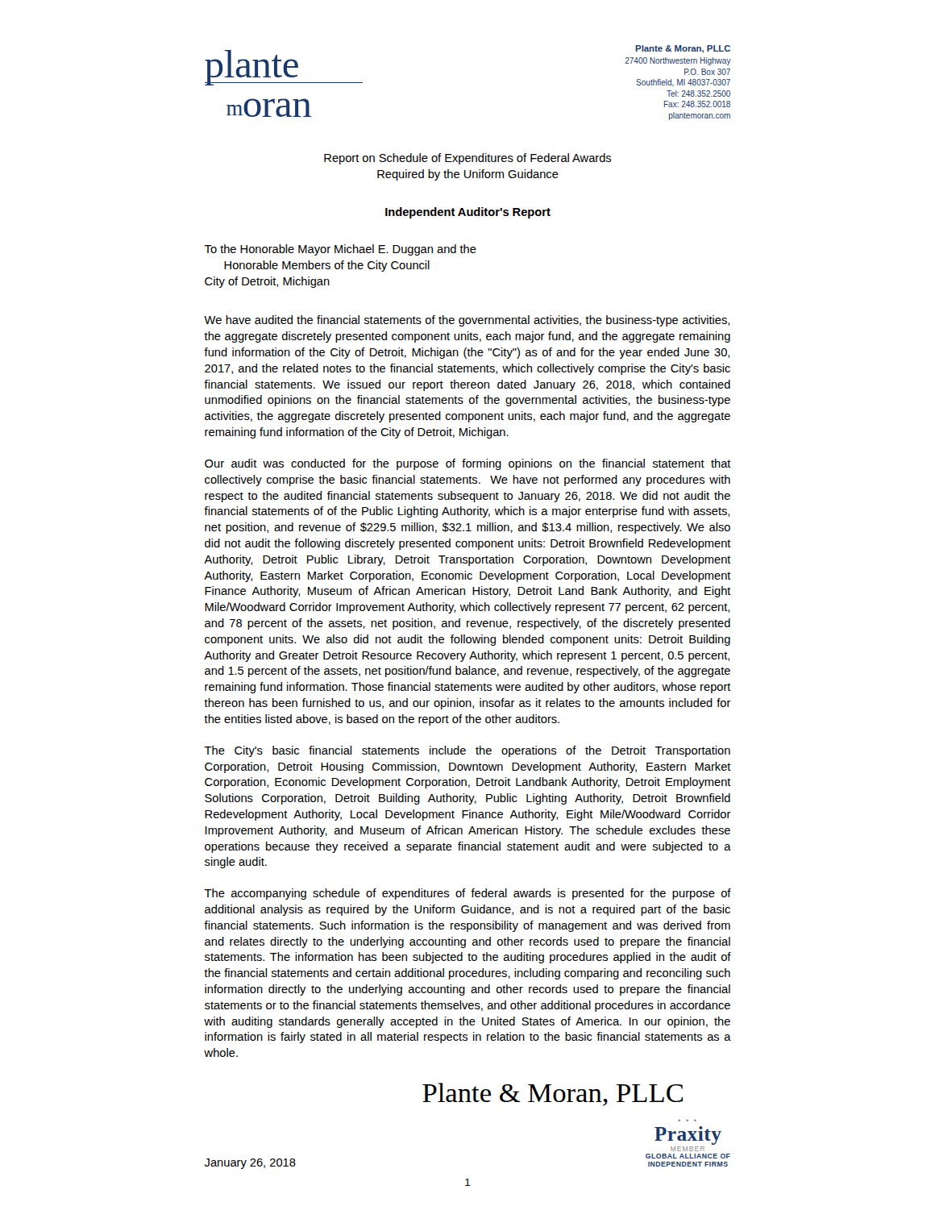plante moran
Plante & Moran, PLLC
27400 Northwestern Highway
P.O. Box 307
Southfield, MI 48037-0307
Tel: 248.352.2500
Fax: 248.352.0018
plantemoran.com
Report on Schedule of Expenditures of Federal Awards
Required by the Uniform Guidance
Independent Auditor's Report
To the Honorable Mayor Michael E. Duggan and the
Honorable Members of the City Council City of Detroit, Michigan
We have audited the financial statements of the governmental activities, the business-type activities, the aggregate discretely presented component units, each major fund, and the aggregate remaining fund information of the City of Detroit, Michigan (the "City") as of and for the year ended June 30, 2017, and the related notes to the financial statements, which collectively comprise the City's basic financial statements. We issued our report thereon dated January 26, 2018, which contained unmodified opinions on the financial statements of the governmental activities, the business-type activities, the aggregate discretely presented component units, each major fund, and the aggregate remaining fund information of the City of Detroit, Michigan.
Our audit was conducted for the purpose of forming opinions on the financial statement that collectively comprise the basic financial statements. We have not performed any procedures with respect to the audited financial statements subsequent to January 26, 2018. We did not audit the financial statements of of the Public Lighting Authority, which is a major enterprise fund with assets, net position, and revenue of $229.5 million, $32.1 million, and $13.4 million, respectively. We also did not audit the following discretely presented component units: Detroit Brownfield Redevelopment Authority, Detroit Public Library, Detroit Transportation Corporation, Downtown Development Authority, Eastern Market Corporation, Economic Development Corporation, Local Development Finance Authority, Museum of African American History, Detroit Land Bank Authority, and Eight Mile/Woodward Corridor Improvement Authority, which collectively represent 77 percent, 62 percent, and 78 percent of the assets, net position, and revenue, respectively, of the discretely presented component units. We also did not audit the following blended component units: Detroit Building Authority and Greater Detroit Resource Recovery Authority, which represent 1 percent, 0.5 percent, and 1.5 percent of the assets, net position/fund balance, and revenue, respectively, of the aggregate remaining fund information. Those financial statements were audited by other auditors, whose report thereon has been furnished to us, and our opinion, insofar as it relates to the amounts included for the entities listed above, is based on the report of the other auditors.
The City's basic financial statements include the operations of the Detroit Transportation Corporation, Detroit Housing Commission, Downtown Development Authority, Eastern Market Corporation, Economic Development Corporation, Detroit Landbank Authority, Detroit Employment Solutions Corporation, Detroit Building Authority, Public Lighting Authority, Detroit Brownfield Redevelopment Authority, Local Development Finance Authority, Eight Mile/Woodward Corridor Improvement Authority, and Museum of African American History. The schedule excludes these operations because they received a separate financial statement audit and were subjected to a single audit.
The accompanying schedule of expenditures of federal awards is presented for the purpose of additional analysis as required by the Uniform Guidance, and is not a required part of the basic financial statements. Such information is the responsibility of management and was derived from and relates directly to the underlying accounting and other records used to prepare the financial statements. The information has been subjected to the auditing procedures applied in the audit of the financial statements and certain additional procedures, including comparing and reconciling such information directly to the underlying accounting and other records used to prepare the financial statements or to the financial statements themselves, and other additional procedures in accordance with auditing standards generally accepted in the United States of America. In our opinion, the information is fairly stated in all material respects in relation to the basic financial statements as a whole.
Plante & Moran, PLLC
January 26, 2018
• • • Praxity MEMBER GLOBAL ALLIANCE OF
INDEPENDENT FIRMS
1